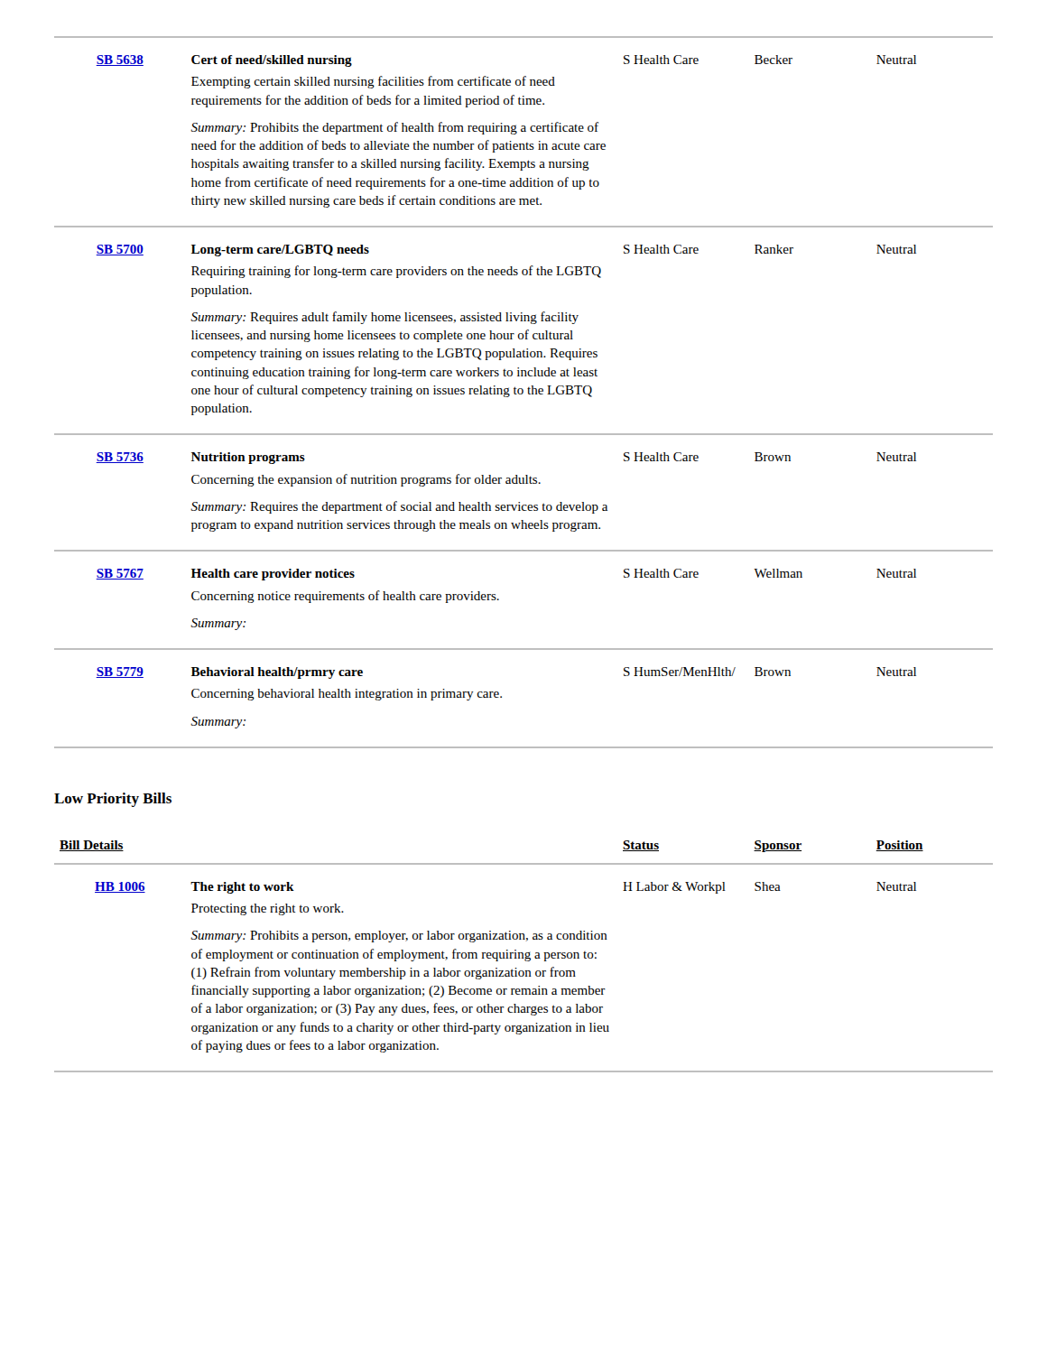| SB 5638 | Cert of need/skilled nursing Exempting certain skilled nursing facilities from certificate of need requirements for the addition of beds for a limited period of time. Summary: Prohibits the department of health from requiring a certificate of need for the addition of beds to alleviate the number of patients in acute care hospitals awaiting transfer to a skilled nursing facility. Exempts a nursing home from certificate of need requirements for a one-time addition of up to thirty new skilled nursing care beds if certain conditions are met. | S Health Care | Becker | Neutral |
| SB 5700 | Long-term care/LGBTQ needs Requiring training for long-term care providers on the needs of the LGBTQ population. Summary: Requires adult family home licensees, assisted living facility licensees, and nursing home licensees to complete one hour of cultural competency training on issues relating to the LGBTQ population. Requires continuing education training for long-term care workers to include at least one hour of cultural competency training on issues relating to the LGBTQ population. | S Health Care | Ranker | Neutral |
| SB 5736 | Nutrition programs Concerning the expansion of nutrition programs for older adults. Summary: Requires the department of social and health services to develop a program to expand nutrition services through the meals on wheels program. | S Health Care | Brown | Neutral |
| SB 5767 | Health care provider notices Concerning notice requirements of health care providers. Summary: | S Health Care | Wellman | Neutral |
| SB 5779 | Behavioral health/prmry care Concerning behavioral health integration in primary care. Summary: | S HumSer/MenHlth/ | Brown | Neutral |
Low Priority Bills
| Bill Details | | Status | Sponsor | Position |
| HB 1006 | The right to work Protecting the right to work. Summary: Prohibits a person, employer, or labor organization, as a condition of employment or continuation of employment, from requiring a person to: (1) Refrain from voluntary membership in a labor organization or from financially supporting a labor organization; (2) Become or remain a member of a labor organization; or (3) Pay any dues, fees, or other charges to a labor organization or any funds to a charity or other third-party organization in lieu of paying dues or fees to a labor organization. | H Labor & Workpl | Shea | Neutral |